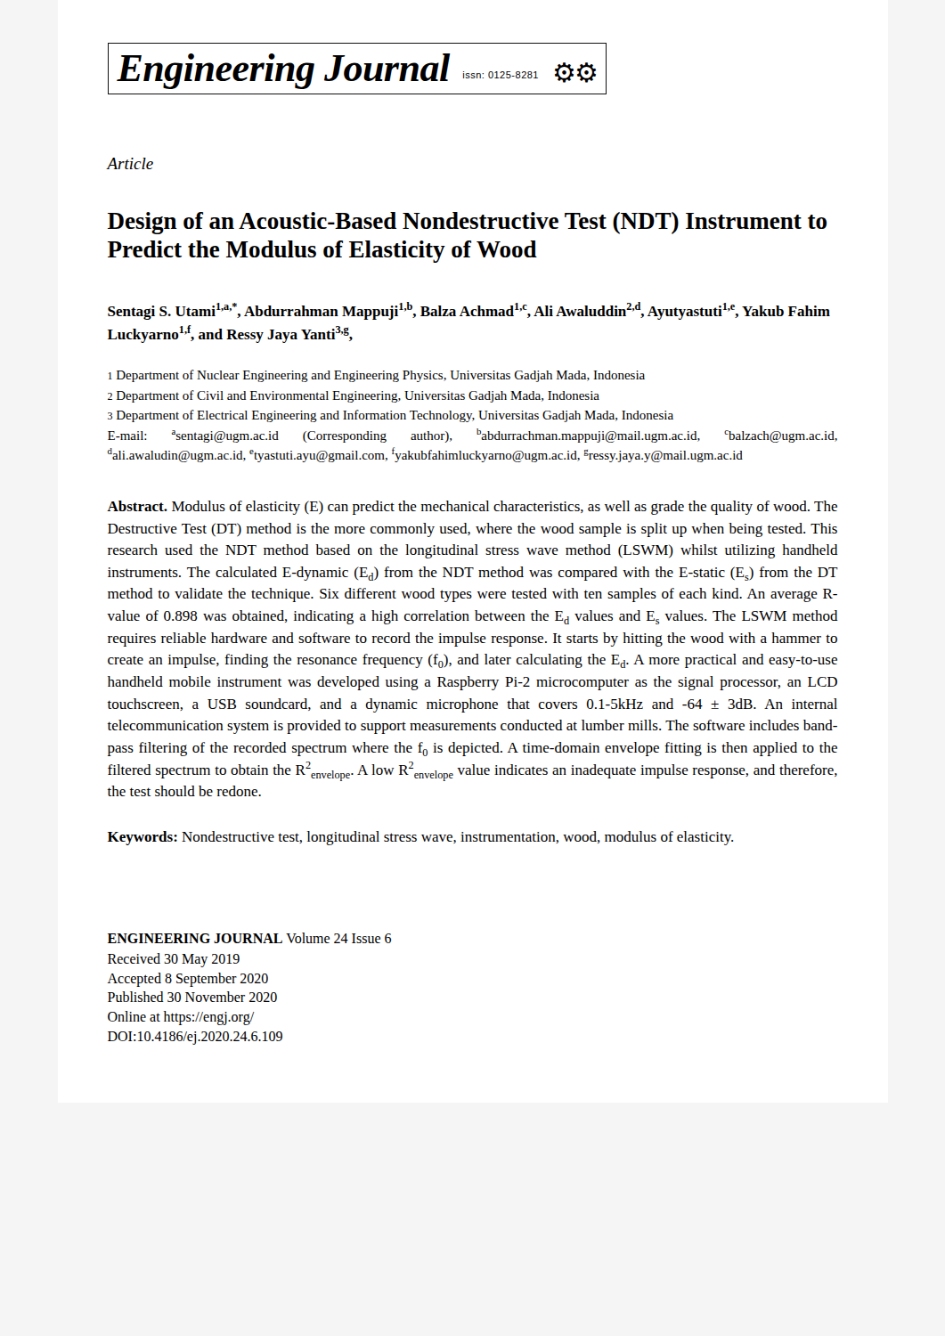Engineering Journal issn: 0125-8281 ⚙⚙
Article
Design of an Acoustic-Based Nondestructive Test (NDT) Instrument to Predict the Modulus of Elasticity of Wood
Sentagi S. Utami1,a,*, Abdurrahman Mappuji1,b, Balza Achmad1,c, Ali Awaluddin2,d, Ayutyastuti1,e, Yakub Fahim Luckyarno1,f, and Ressy Jaya Yanti3,g,
1 Department of Nuclear Engineering and Engineering Physics, Universitas Gadjah Mada, Indonesia
2 Department of Civil and Environmental Engineering, Universitas Gadjah Mada, Indonesia
3 Department of Electrical Engineering and Information Technology, Universitas Gadjah Mada, Indonesia
E-mail: asentagi@ugm.ac.id (Corresponding author), babdurrachman.mappuji@mail.ugm.ac.id, cbalzach@ugm.ac.id, dali.awaludin@ugm.ac.id, etyastuti.ayu@gmail.com, fyakubfahimluckyarno@ugm.ac.id, gressy.jaya.y@mail.ugm.ac.id
Abstract. Modulus of elasticity (E) can predict the mechanical characteristics, as well as grade the quality of wood. The Destructive Test (DT) method is the more commonly used, where the wood sample is split up when being tested. This research used the NDT method based on the longitudinal stress wave method (LSWM) whilst utilizing handheld instruments. The calculated E-dynamic (Ed) from the NDT method was compared with the E-static (Es) from the DT method to validate the technique. Six different wood types were tested with ten samples of each kind. An average R-value of 0.898 was obtained, indicating a high correlation between the Ed values and Es values. The LSWM method requires reliable hardware and software to record the impulse response. It starts by hitting the wood with a hammer to create an impulse, finding the resonance frequency (f0), and later calculating the Ed. A more practical and easy-to-use handheld mobile instrument was developed using a Raspberry Pi-2 microcomputer as the signal processor, an LCD touchscreen, a USB soundcard, and a dynamic microphone that covers 0.1-5kHz and -64 ± 3dB. An internal telecommunication system is provided to support measurements conducted at lumber mills. The software includes band-pass filtering of the recorded spectrum where the f0 is depicted. A time-domain envelope fitting is then applied to the filtered spectrum to obtain the R2envelope. A low R2envelope value indicates an inadequate impulse response, and therefore, the test should be redone.
Keywords: Nondestructive test, longitudinal stress wave, instrumentation, wood, modulus of elasticity.
ENGINEERING JOURNAL Volume 24 Issue 6
Received 30 May 2019
Accepted 8 September 2020
Published 30 November 2020
Online at https://engj.org/
DOI:10.4186/ej.2020.24.6.109